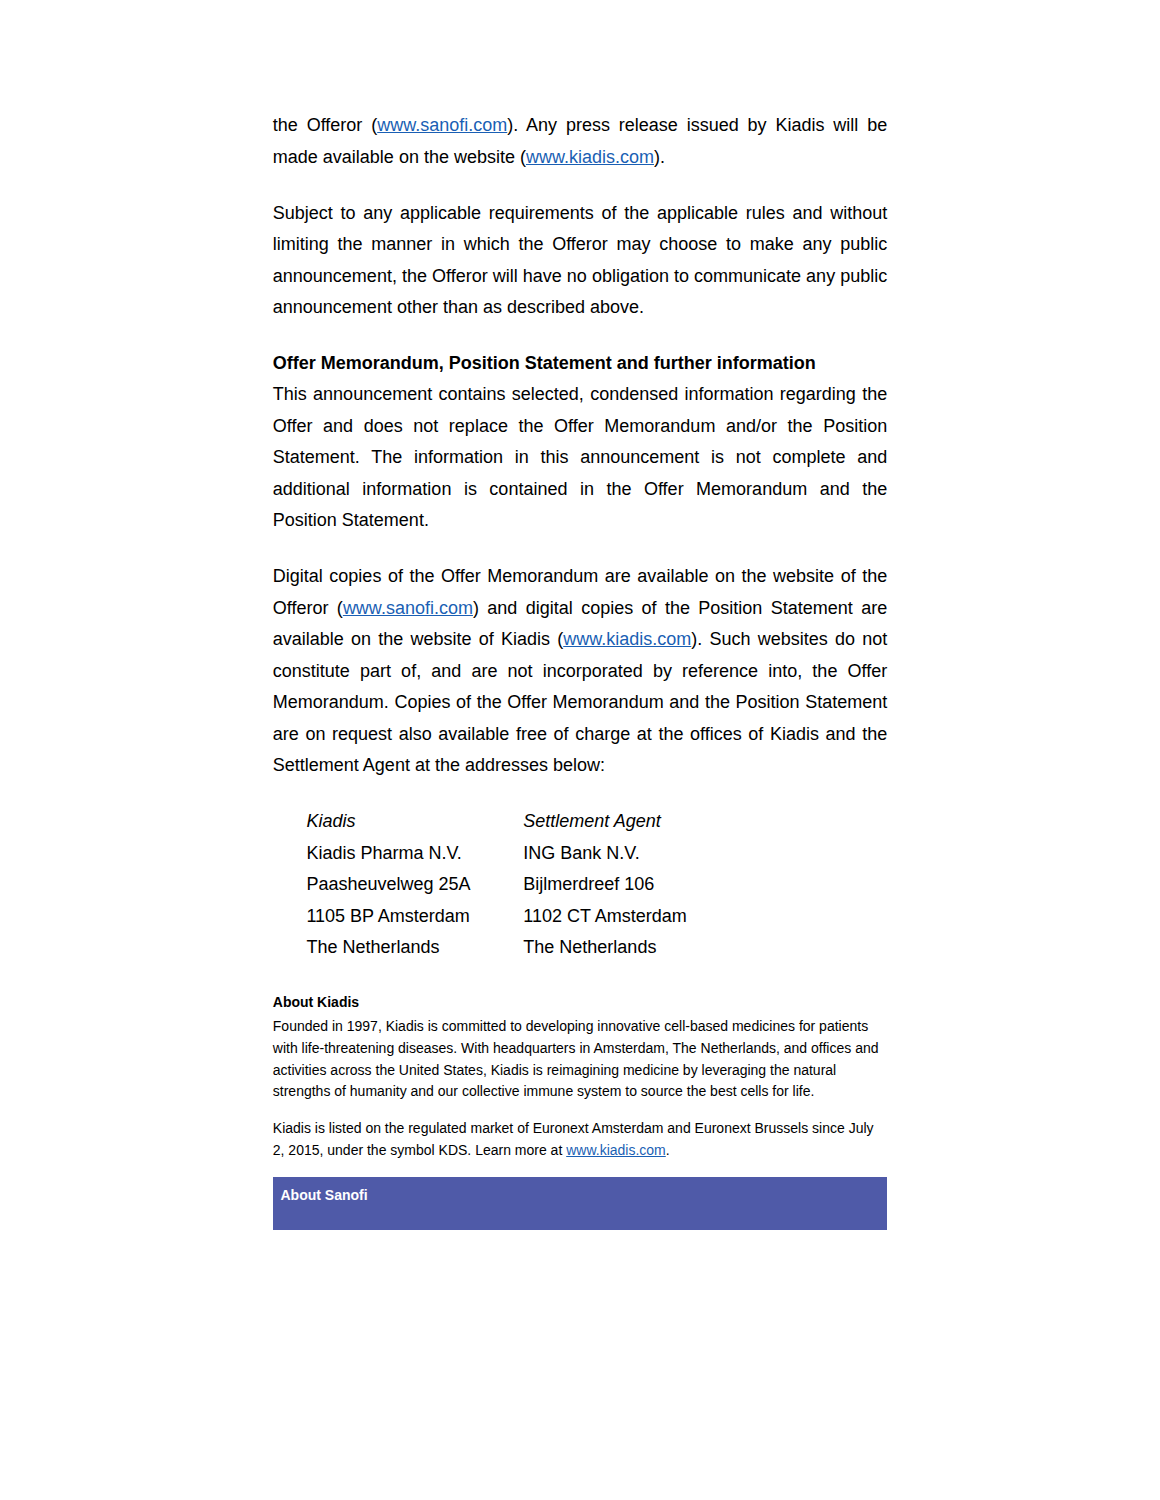the Offeror (www.sanofi.com). Any press release issued by Kiadis will be made available on the website (www.kiadis.com).
Subject to any applicable requirements of the applicable rules and without limiting the manner in which the Offeror may choose to make any public announcement, the Offeror will have no obligation to communicate any public announcement other than as described above.
Offer Memorandum, Position Statement and further information
This announcement contains selected, condensed information regarding the Offer and does not replace the Offer Memorandum and/or the Position Statement. The information in this announcement is not complete and additional information is contained in the Offer Memorandum and the Position Statement.
Digital copies of the Offer Memorandum are available on the website of the Offeror (www.sanofi.com) and digital copies of the Position Statement are available on the website of Kiadis (www.kiadis.com). Such websites do not constitute part of, and are not incorporated by reference into, the Offer Memorandum. Copies of the Offer Memorandum and the Position Statement are on request also available free of charge at the offices of Kiadis and the Settlement Agent at the addresses below:
| Kiadis | Settlement Agent |
| Kiadis Pharma N.V. | ING Bank N.V. |
| Paasheuvelweg 25A | Bijlmerdreef 106 |
| 1105 BP Amsterdam | 1102 CT Amsterdam |
| The Netherlands | The Netherlands |
About Kiadis
Founded in 1997, Kiadis is committed to developing innovative cell-based medicines for patients with life-threatening diseases. With headquarters in Amsterdam, The Netherlands, and offices and activities across the United States, Kiadis is reimagining medicine by leveraging the natural strengths of humanity and our collective immune system to source the best cells for life.
Kiadis is listed on the regulated market of Euronext Amsterdam and Euronext Brussels since July 2, 2015, under the symbol KDS. Learn more at www.kiadis.com.
About Sanofi